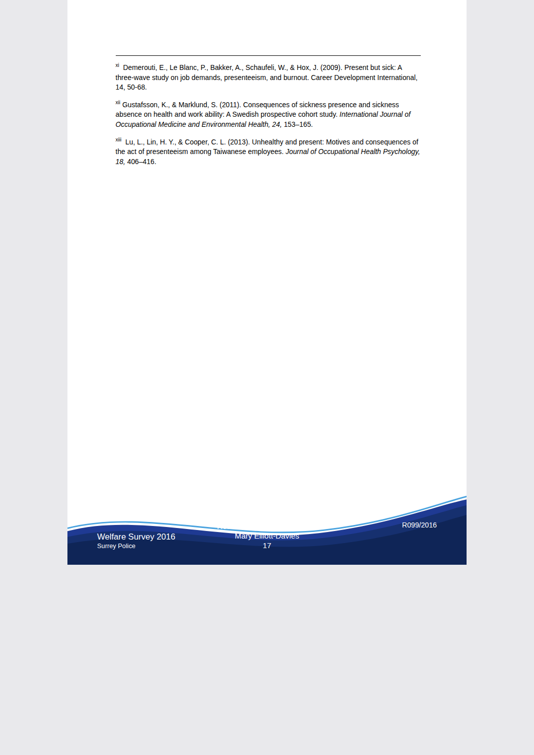xi Demerouti, E., Le Blanc, P., Bakker, A., Schaufeli, W., & Hox, J. (2009). Present but sick: A three-wave study on job demands, presenteeism, and burnout. Career Development International, 14, 50-68.
xii Gustafsson, K., & Marklund, S. (2011). Consequences of sickness presence and sickness absence on health and work ability: A Swedish prospective cohort study. International Journal of Occupational Medicine and Environmental Health, 24, 153–165.
xiii Lu, L., Lin, H. Y., & Cooper, C. L. (2013). Unhealthy and present: Motives and consequences of the act of presenteeism among Taiwanese employees. Journal of Occupational Health Psychology, 18, 406–416.
Welfare Survey 2016
Surrey Police
Research and Policy Support Mary Elliott-Davies 17
R099/2016